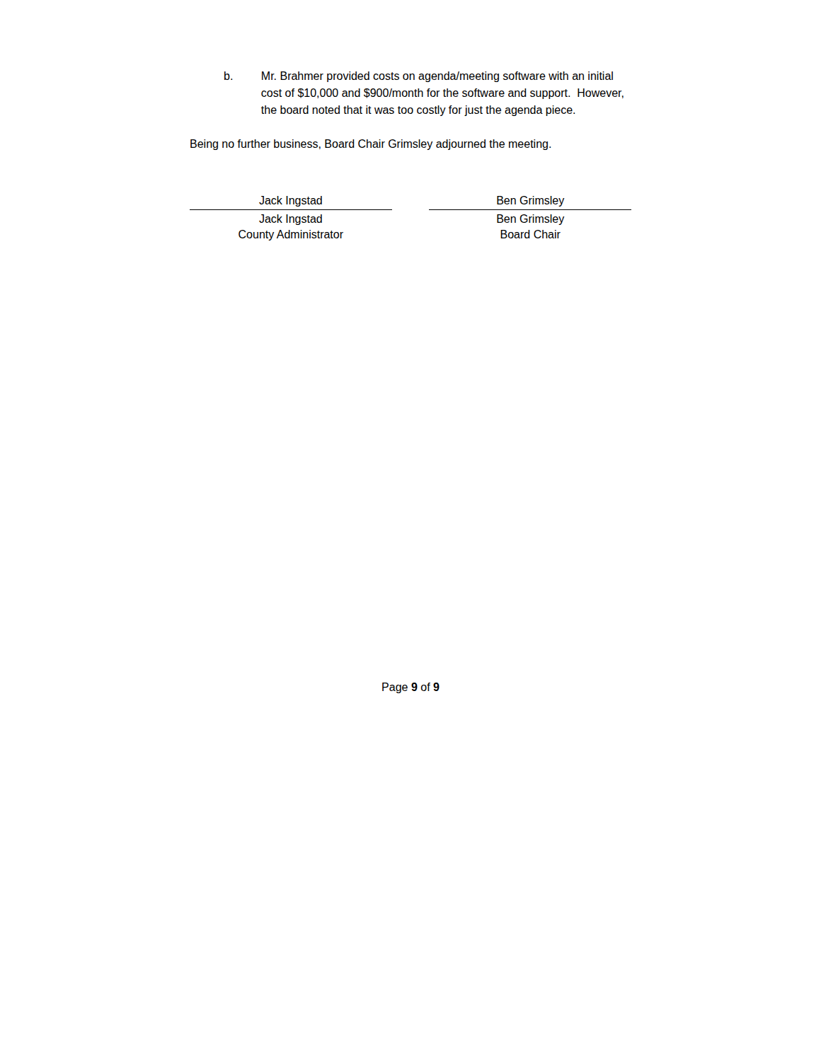b.
Mr. Brahmer provided costs on agenda/meeting software with an initial cost of $10,000 and $900/month for the software and support. However, the board noted that it was too costly for just the agenda piece.
Being no further business, Board Chair Grimsley adjourned the meeting.
Jack Ingstad
Jack Ingstad
County Administrator
Ben Grimsley
Ben Grimsley
Board Chair
Page 9 of 9